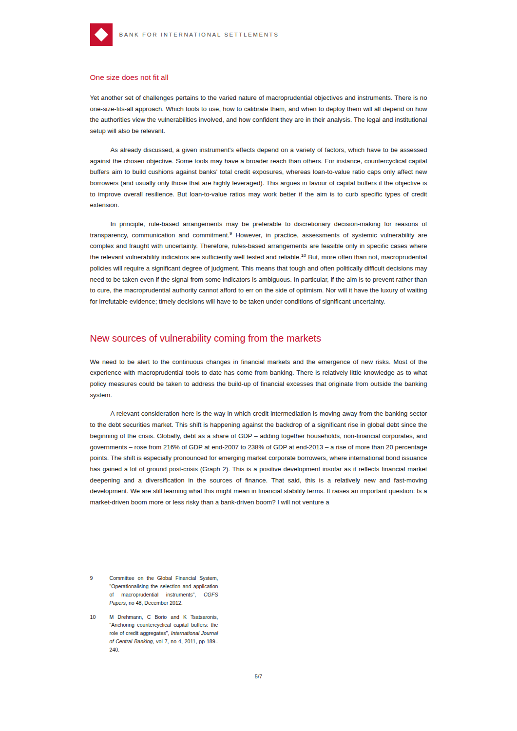Bank for International Settlements
One size does not fit all
Yet another set of challenges pertains to the varied nature of macroprudential objectives and instruments. There is no one-size-fits-all approach. Which tools to use, how to calibrate them, and when to deploy them will all depend on how the authorities view the vulnerabilities involved, and how confident they are in their analysis. The legal and institutional setup will also be relevant.
As already discussed, a given instrument's effects depend on a variety of factors, which have to be assessed against the chosen objective. Some tools may have a broader reach than others. For instance, countercyclical capital buffers aim to build cushions against banks' total credit exposures, whereas loan-to-value ratio caps only affect new borrowers (and usually only those that are highly leveraged). This argues in favour of capital buffers if the objective is to improve overall resilience. But loan-to-value ratios may work better if the aim is to curb specific types of credit extension.
In principle, rule-based arrangements may be preferable to discretionary decision-making for reasons of transparency, communication and commitment.9 However, in practice, assessments of systemic vulnerability are complex and fraught with uncertainty. Therefore, rules-based arrangements are feasible only in specific cases where the relevant vulnerability indicators are sufficiently well tested and reliable.10 But, more often than not, macroprudential policies will require a significant degree of judgment. This means that tough and often politically difficult decisions may need to be taken even if the signal from some indicators is ambiguous. In particular, if the aim is to prevent rather than to cure, the macroprudential authority cannot afford to err on the side of optimism. Nor will it have the luxury of waiting for irrefutable evidence; timely decisions will have to be taken under conditions of significant uncertainty.
New sources of vulnerability coming from the markets
We need to be alert to the continuous changes in financial markets and the emergence of new risks. Most of the experience with macroprudential tools to date has come from banking. There is relatively little knowledge as to what policy measures could be taken to address the build-up of financial excesses that originate from outside the banking system.
A relevant consideration here is the way in which credit intermediation is moving away from the banking sector to the debt securities market. This shift is happening against the backdrop of a significant rise in global debt since the beginning of the crisis. Globally, debt as a share of GDP – adding together households, non-financial corporates, and governments – rose from 216% of GDP at end-2007 to 238% of GDP at end-2013 – a rise of more than 20 percentage points. The shift is especially pronounced for emerging market corporate borrowers, where international bond issuance has gained a lot of ground post-crisis (Graph 2). This is a positive development insofar as it reflects financial market deepening and a diversification in the sources of finance. That said, this is a relatively new and fast-moving development. We are still learning what this might mean in financial stability terms. It raises an important question: Is a market-driven boom more or less risky than a bank-driven boom? I will not venture a
9
Committee on the Global Financial System, "Operationalising the selection and application of macroprudential instruments", CGFS Papers, no 48, December 2012.
10
M Drehmann, C Borio and K Tsatsaronis, "Anchoring countercyclical capital buffers: the role of credit aggregates", International Journal of Central Banking, vol 7, no 4, 2011, pp 189–240.
5/7